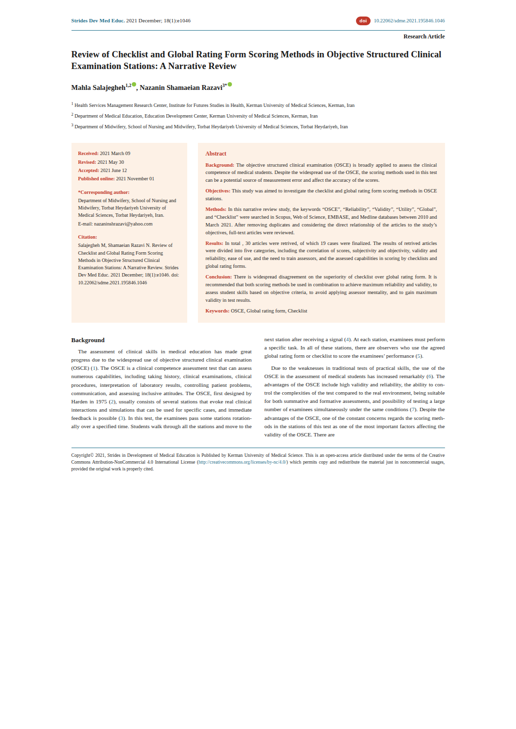Strides Dev Med Educ. 2021 December; 18(1):e1046
doi 10.22062/sdme.2021.195846.1046
Research Article
Review of Checklist and Global Rating Form Scoring Methods in Objective Structured Clinical Examination Stations: A Narrative Review
Mahla Salajegheh1,2 , Nazanin Shamaeian Razavi3*
1 Health Services Management Research Center, Institute for Futures Studies in Health, Kerman University of Medical Sciences, Kerman, Iran
2 Department of Medical Education, Education Development Center, Kerman University of Medical Sciences, Kerman, Iran
3 Department of Midwifery, School of Nursing and Midwifery, Torbat Heydariyeh University of Medical Sciences, Torbat Heydariyeh, Iran
Received: 2021 March 09
Revised: 2021 May 30
Accepted: 2021 June 12
Published online: 2021 November 01
*Corresponding author:
Department of Midwifery, School of Nursing and Midwifery, Torbat Heydariyeh University of Medical Sciences, Torbat Heydariyeh, Iran.
E-mail: nazaninshrazavi@yahoo.com
Citation:
Salajegheh M, Shamaeian Razavi N. Review of Checklist and Global Rating Form Scoring Methods in Objective Structured Clinical Examination Stations: A Narrative Review. Strides Dev Med Educ. 2021 December; 18(1):e1046. doi: 10.22062/sdme.2021.195846.1046
Abstract
Background: The objective structured clinical examination (OSCE) is broadly applied to assess the clinical competence of medical students. Despite the widespread use of the OSCE, the scoring methods used in this test can be a potential source of measurement error and affect the accuracy of the scores.
Objectives: This study was aimed to investigate the checklist and global rating form scoring methods in OSCE stations.
Methods: In this narrative review study, the keywords “OSCE”, “Reliability”, “Validity”, “Utility”, “Global”, and “Checklist” were searched in Scopus, Web of Science, EMBASE, and Medline databases between 2010 and March 2021. After removing duplicates and considering the direct relationship of the articles to the study’s objectives, full-text articles were reviewed.
Results: In total , 30 articles were retrived, of which 19 cases were finalized. The results of retrived articles were divided into five categories, including the correlation of scores, subjectivity and objectivity, validity and reliability, ease of use, and the need to train assessors, and the assessed capabilities in scoring by checklists and global rating forms.
Conclusion: There is widespread disagreement on the superiority of checklist over global rating form. It is recommended that both scoring methods be used in combination to achieve maximum reliability and validity, to assess student skills based on objective criteria, to avoid applying assessor mentality, and to gain maximum validity in test results.
Keywords: OSCE, Global rating form, Checklist
Background
The assessment of clinical skills in medical education has made great progress due to the widespread use of objective structured clinical examination (OSCE) (1). The OSCE is a clinical competence assessment test that can assess numerous capabilities, including taking history, clinical examinations, clinical procedures, interpretation of laboratory results, controlling patient problems, communication, and assessing inclusive attitudes. The OSCE, first designed by Harden in 1975 (2), usually consists of several stations that evoke real clinical interactions and simulations that can be used for specific cases, and immediate feedback is possible (3). In this test, the examinees pass some stations rotationally over a specified time. Students walk through all the stations and move to the next station after receiving a signal (4). At each station, examinees must perform a specific task. In all of these stations, there are observers who use the agreed global rating form or checklist to score the examinees’ performance (5).
Due to the weaknesses in traditional tests of practical skills, the use of the OSCE in the assessment of medical students has increased remarkably (6). The advantages of the OSCE include high validity and reliability, the ability to control the complexities of the test compared to the real environment, being suitable for both summative and formative assessments, and possibility of testing a large number of examinees simultaneously under the same conditions (7). Despite the advantages of the OSCE, one of the constant concerns regards the scoring methods in the stations of this test as one of the most important factors affecting the validity of the OSCE. There are
Copyright© 2021, Strides in Development of Medical Education is Published by Kerman University of Medical Science. This is an open-access article distributed under the terms of the Creative Commons Attribution-NonCommercial 4.0 International License (http://creativecommons.org/licenses/by-nc/4.0/) which permits copy and redistribute the material just in noncommercial usages, provided the original work is properly cited.